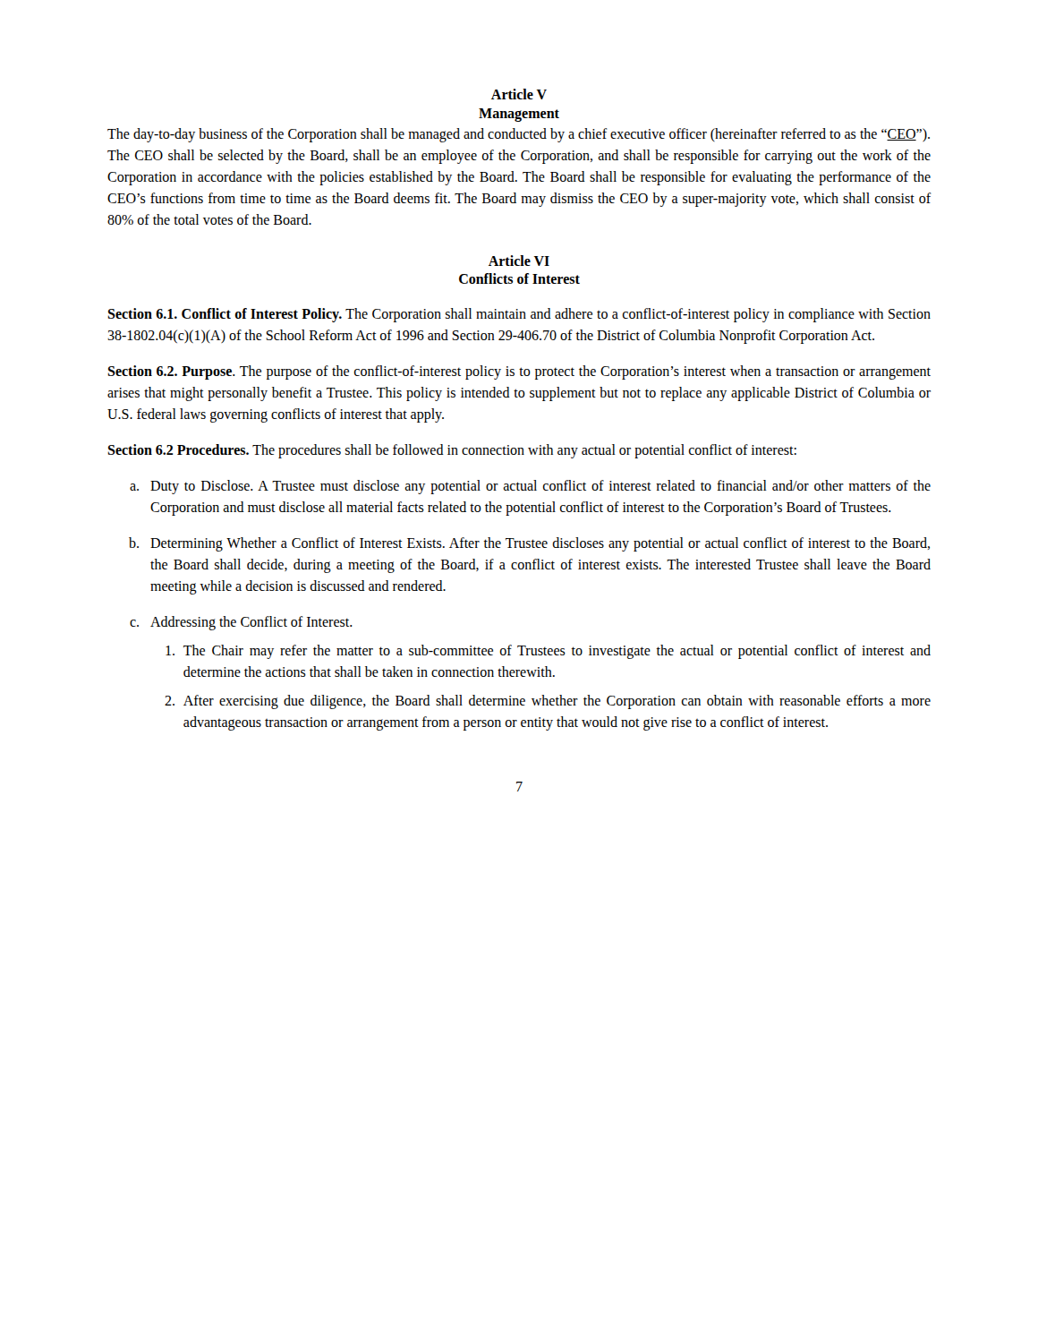Article V
Management
The day-to-day business of the Corporation shall be managed and conducted by a chief executive officer (hereinafter referred to as the “CEO”). The CEO shall be selected by the Board, shall be an employee of the Corporation, and shall be responsible for carrying out the work of the Corporation in accordance with the policies established by the Board. The Board shall be responsible for evaluating the performance of the CEO’s functions from time to time as the Board deems fit. The Board may dismiss the CEO by a super-majority vote, which shall consist of 80% of the total votes of the Board.
Article VI
Conflicts of Interest
Section 6.1. Conflict of Interest Policy. The Corporation shall maintain and adhere to a conflict-of-interest policy in compliance with Section 38-1802.04(c)(1)(A) of the School Reform Act of 1996 and Section 29-406.70 of the District of Columbia Nonprofit Corporation Act.
Section 6.2. Purpose. The purpose of the conflict-of-interest policy is to protect the Corporation’s interest when a transaction or arrangement arises that might personally benefit a Trustee. This policy is intended to supplement but not to replace any applicable District of Columbia or U.S. federal laws governing conflicts of interest that apply.
Section 6.2 Procedures. The procedures shall be followed in connection with any actual or potential conflict of interest:
Duty to Disclose. A Trustee must disclose any potential or actual conflict of interest related to financial and/or other matters of the Corporation and must disclose all material facts related to the potential conflict of interest to the Corporation’s Board of Trustees.
Determining Whether a Conflict of Interest Exists. After the Trustee discloses any potential or actual conflict of interest to the Board, the Board shall decide, during a meeting of the Board, if a conflict of interest exists. The interested Trustee shall leave the Board meeting while a decision is discussed and rendered.
Addressing the Conflict of Interest.
The Chair may refer the matter to a sub-committee of Trustees to investigate the actual or potential conflict of interest and determine the actions that shall be taken in connection therewith.
After exercising due diligence, the Board shall determine whether the Corporation can obtain with reasonable efforts a more advantageous transaction or arrangement from a person or entity that would not give rise to a conflict of interest.
7